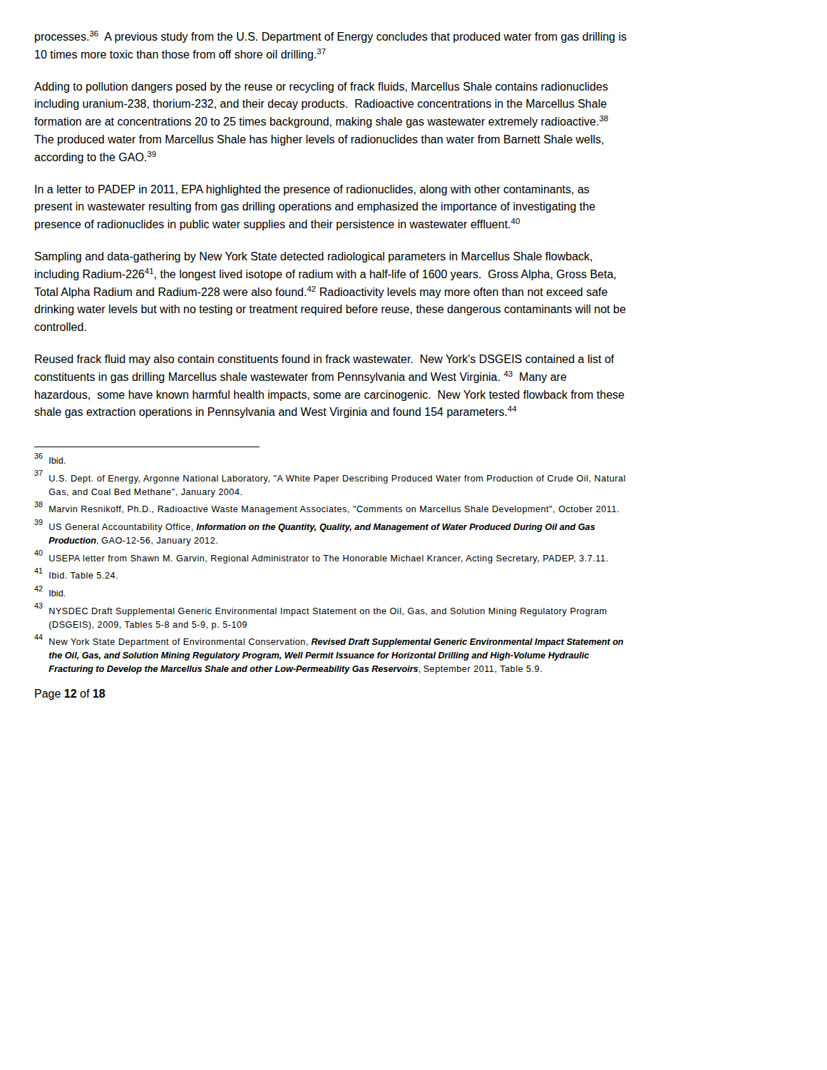processes.36 A previous study from the U.S. Department of Energy concludes that produced water from gas drilling is 10 times more toxic than those from off shore oil drilling.37
Adding to pollution dangers posed by the reuse or recycling of frack fluids, Marcellus Shale contains radionuclides including uranium-238, thorium-232, and their decay products. Radioactive concentrations in the Marcellus Shale formation are at concentrations 20 to 25 times background, making shale gas wastewater extremely radioactive.38 The produced water from Marcellus Shale has higher levels of radionuclides than water from Barnett Shale wells, according to the GAO.39
In a letter to PADEP in 2011, EPA highlighted the presence of radionuclides, along with other contaminants, as present in wastewater resulting from gas drilling operations and emphasized the importance of investigating the presence of radionuclides in public water supplies and their persistence in wastewater effluent.40
Sampling and data-gathering by New York State detected radiological parameters in Marcellus Shale flowback, including Radium-22641, the longest lived isotope of radium with a half-life of 1600 years. Gross Alpha, Gross Beta, Total Alpha Radium and Radium-228 were also found.42 Radioactivity levels may more often than not exceed safe drinking water levels but with no testing or treatment required before reuse, these dangerous contaminants will not be controlled.
Reused frack fluid may also contain constituents found in frack wastewater. New York's DSGEIS contained a list of constituents in gas drilling Marcellus shale wastewater from Pennsylvania and West Virginia. 43 Many are hazardous, some have known harmful health impacts, some are carcinogenic. New York tested flowback from these shale gas extraction operations in Pennsylvania and West Virginia and found 154 parameters.44
36 Ibid.
37 U.S. Dept. of Energy, Argonne National Laboratory, "A White Paper Describing Produced Water from Production of Crude Oil, Natural Gas, and Coal Bed Methane", January 2004.
38 Marvin Resnikoff, Ph.D., Radioactive Waste Management Associates, "Comments on Marcellus Shale Development", October 2011.
39 US General Accountability Office, Information on the Quantity, Quality, and Management of Water Produced During Oil and Gas Production, GAO-12-56, January 2012.
40 USEPA letter from Shawn M. Garvin, Regional Administrator to The Honorable Michael Krancer, Acting Secretary, PADEP, 3.7.11.
41 Ibid. Table 5.24.
42 Ibid.
43 NYSDEC Draft Supplemental Generic Environmental Impact Statement on the Oil, Gas, and Solution Mining Regulatory Program (DSGEIS), 2009, Tables 5-8 and 5-9, p. 5-109
44 New York State Department of Environmental Conservation, Revised Draft Supplemental Generic Environmental Impact Statement on the Oil, Gas, and Solution Mining Regulatory Program, Well Permit Issuance for Horizontal Drilling and High-Volume Hydraulic Fracturing to Develop the Marcellus Shale and other Low-Permeability Gas Reservoirs, September 2011, Table 5.9.
Page 12 of 18